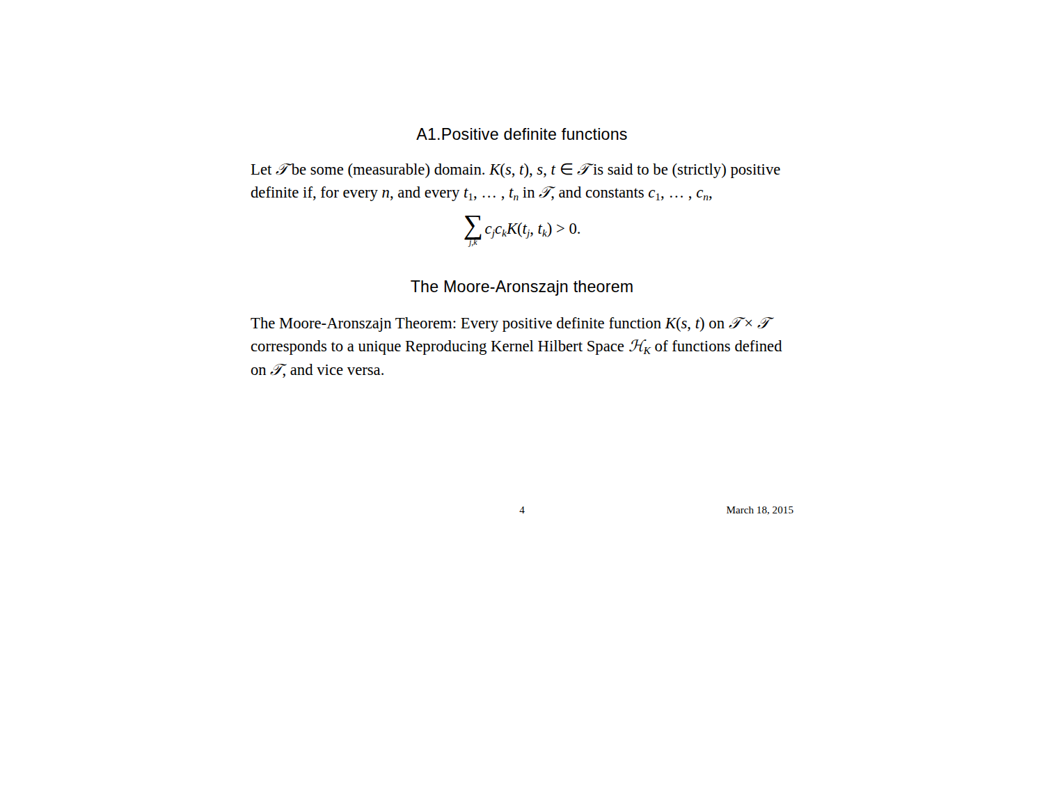A1.Positive definite functions
Let 𝒯 be some (measurable) domain. K(s, t), s, t ∈ 𝒯 is said to be (strictly) positive definite if, for every n, and every t1, … , tn in 𝒯, and constants c1, … , cn,
∑j,k cj ck K(tj, tk) > 0.
The Moore-Aronszajn theorem
The Moore-Aronszajn Theorem: Every positive definite function K(s, t) on 𝒯 × 𝒯 corresponds to a unique Reproducing Kernel Hilbert Space ℋK of functions defined on 𝒯, and vice versa.
4
March 18, 2015